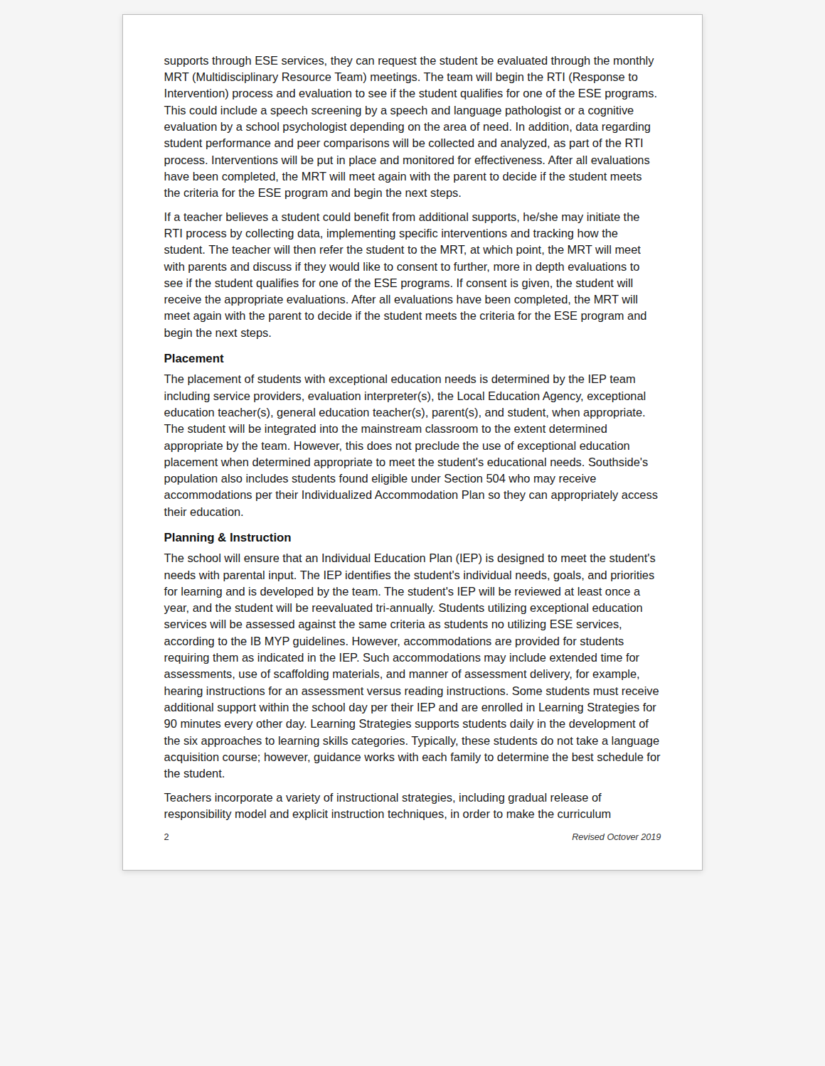supports through ESE services, they can request the student be evaluated through the monthly MRT (Multidisciplinary Resource Team) meetings. The team will begin the RTI (Response to Intervention) process and evaluation to see if the student qualifies for one of the ESE programs. This could include a speech screening by a speech and language pathologist or a cognitive evaluation by a school psychologist depending on the area of need. In addition, data regarding student performance and peer comparisons will be collected and analyzed, as part of the RTI process. Interventions will be put in place and monitored for effectiveness. After all evaluations have been completed, the MRT will meet again with the parent to decide if the student meets the criteria for the ESE program and begin the next steps.
If a teacher believes a student could benefit from additional supports, he/she may initiate the RTI process by collecting data, implementing specific interventions and tracking how the student. The teacher will then refer the student to the MRT, at which point, the MRT will meet with parents and discuss if they would like to consent to further, more in depth evaluations to see if the student qualifies for one of the ESE programs. If consent is given, the student will receive the appropriate evaluations. After all evaluations have been completed, the MRT will meet again with the parent to decide if the student meets the criteria for the ESE program and begin the next steps.
Placement
The placement of students with exceptional education needs is determined by the IEP team including service providers, evaluation interpreter(s), the Local Education Agency, exceptional education teacher(s), general education teacher(s), parent(s), and student, when appropriate. The student will be integrated into the mainstream classroom to the extent determined appropriate by the team. However, this does not preclude the use of exceptional education placement when determined appropriate to meet the student's educational needs. Southside's population also includes students found eligible under Section 504 who may receive accommodations per their Individualized Accommodation Plan so they can appropriately access their education.
Planning & Instruction
The school will ensure that an Individual Education Plan (IEP) is designed to meet the student's needs with parental input. The IEP identifies the student's individual needs, goals, and priorities for learning and is developed by the team. The student's IEP will be reviewed at least once a year, and the student will be reevaluated tri-annually. Students utilizing exceptional education services will be assessed against the same criteria as students no utilizing ESE services, according to the IB MYP guidelines. However, accommodations are provided for students requiring them as indicated in the IEP. Such accommodations may include extended time for assessments, use of scaffolding materials, and manner of assessment delivery, for example, hearing instructions for an assessment versus reading instructions. Some students must receive additional support within the school day per their IEP and are enrolled in Learning Strategies for 90 minutes every other day. Learning Strategies supports students daily in the development of the six approaches to learning skills categories. Typically, these students do not take a language acquisition course; however, guidance works with each family to determine the best schedule for the student.
Teachers incorporate a variety of instructional strategies, including gradual release of responsibility model and explicit instruction techniques, in order to make the curriculum
2 Revised Octover 2019